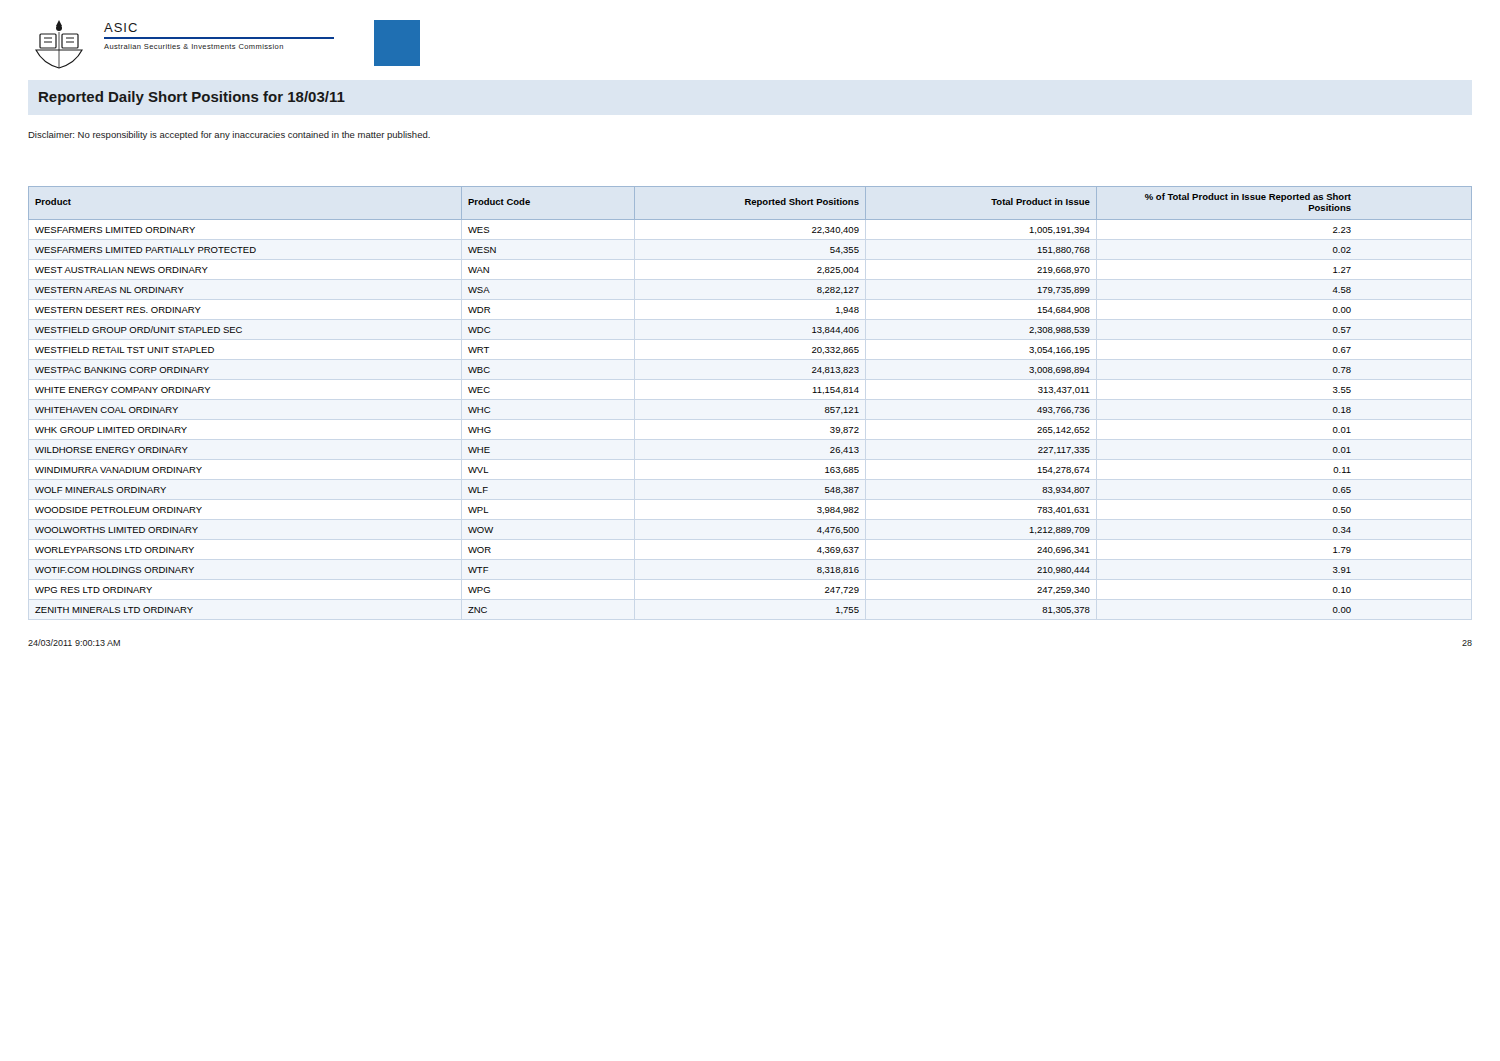ASIC
Australian Securities & Investments Commission
Reported Daily Short Positions for 18/03/11
Disclaimer: No responsibility is accepted for any inaccuracies contained in the matter published.
| Product | Product Code | Reported Short Positions | Total Product in Issue | % of Total Product in Issue Reported as Short Positions |
| --- | --- | --- | --- | --- |
| WESFARMERS LIMITED ORDINARY | WES | 22,340,409 | 1,005,191,394 | 2.23 |
| WESFARMERS LIMITED PARTIALLY PROTECTED | WESN | 54,355 | 151,880,768 | 0.02 |
| WEST AUSTRALIAN NEWS ORDINARY | WAN | 2,825,004 | 219,668,970 | 1.27 |
| WESTERN AREAS NL ORDINARY | WSA | 8,282,127 | 179,735,899 | 4.58 |
| WESTERN DESERT RES. ORDINARY | WDR | 1,948 | 154,684,908 | 0.00 |
| WESTFIELD GROUP ORD/UNIT STAPLED SEC | WDC | 13,844,406 | 2,308,988,539 | 0.57 |
| WESTFIELD RETAIL TST UNIT STAPLED | WRT | 20,332,865 | 3,054,166,195 | 0.67 |
| WESTPAC BANKING CORP ORDINARY | WBC | 24,813,823 | 3,008,698,894 | 0.78 |
| WHITE ENERGY COMPANY ORDINARY | WEC | 11,154,814 | 313,437,011 | 3.55 |
| WHITEHAVEN COAL ORDINARY | WHC | 857,121 | 493,766,736 | 0.18 |
| WHK GROUP LIMITED ORDINARY | WHG | 39,872 | 265,142,652 | 0.01 |
| WILDHORSE ENERGY ORDINARY | WHE | 26,413 | 227,117,335 | 0.01 |
| WINDIMURRA VANADIUM ORDINARY | WVL | 163,685 | 154,278,674 | 0.11 |
| WOLF MINERALS ORDINARY | WLF | 548,387 | 83,934,807 | 0.65 |
| WOODSIDE PETROLEUM ORDINARY | WPL | 3,984,982 | 783,401,631 | 0.50 |
| WOOLWORTHS LIMITED ORDINARY | WOW | 4,476,500 | 1,212,889,709 | 0.34 |
| WORLEYPARSONS LTD ORDINARY | WOR | 4,369,637 | 240,696,341 | 1.79 |
| WOTIF.COM HOLDINGS ORDINARY | WTF | 8,318,816 | 210,980,444 | 3.91 |
| WPG RES LTD ORDINARY | WPG | 247,729 | 247,259,340 | 0.10 |
| ZENITH MINERALS LTD ORDINARY | ZNC | 1,755 | 81,305,378 | 0.00 |
24/03/2011 9:00:13 AM
28